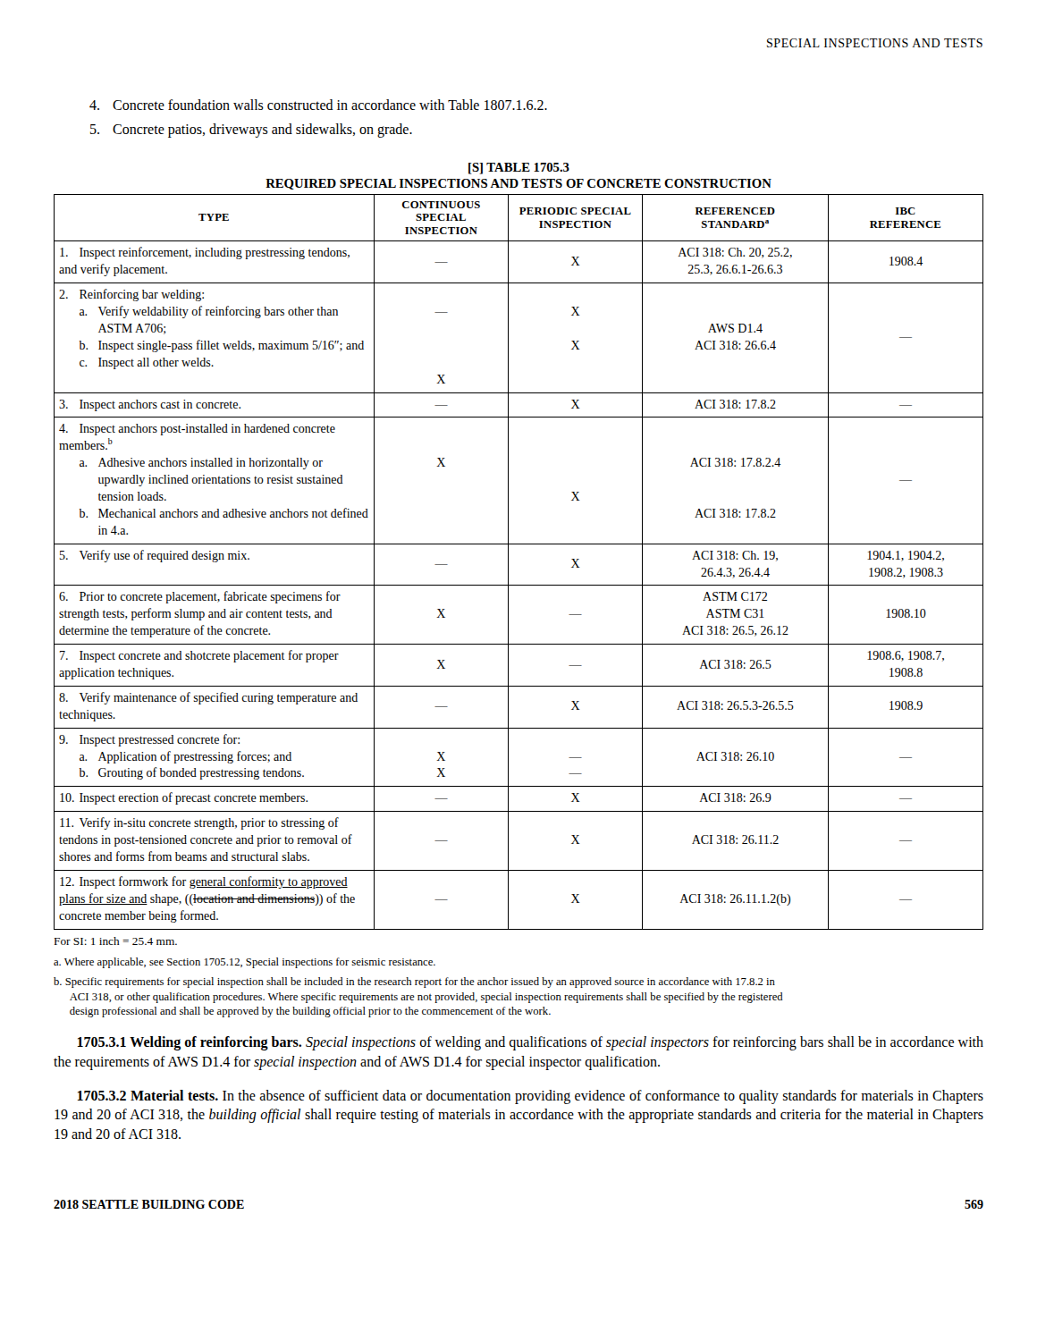SPECIAL INSPECTIONS AND TESTS
4. Concrete foundation walls constructed in accordance with Table 1807.1.6.2.
5. Concrete patios, driveways and sidewalks, on grade.
[S] TABLE 1705.3
REQUIRED SPECIAL INSPECTIONS AND TESTS OF CONCRETE CONSTRUCTION
| TYPE | CONTINUOUS SPECIAL INSPECTION | PERIODIC SPECIAL INSPECTION | REFERENCED STANDARD a | IBC REFERENCE |
| --- | --- | --- | --- | --- |
| 1. Inspect reinforcement, including prestressing tendons, and verify placement. | — | X | ACI 318: Ch. 20, 25.2, 25.3, 26.6.1-26.6.3 | 1908.4 |
| 2. Reinforcing bar welding: a. Verify weldability of reinforcing bars other than ASTM A706; b. Inspect single-pass fillet welds, maximum 5/16″; and c. Inspect all other welds. | — X | X X | AWS D1.4 ACI 318: 26.6.4 | — |
| 3. Inspect anchors cast in concrete. | — | X | ACI 318: 17.8.2 | — |
| 4. Inspect anchors post-installed in hardened concrete members. b a. Adhesive anchors installed in horizontally or upwardly inclined orientations to resist sustained tension loads. b. Mechanical anchors and adhesive anchors not defined in 4.a. | X | X | ACI 318: 17.8.2.4 ACI 318: 17.8.2 | — |
| 5. Verify use of required design mix. | — | X | ACI 318: Ch. 19, 26.4.3, 26.4.4 | 1904.1, 1904.2, 1908.2, 1908.3 |
| 6. Prior to concrete placement, fabricate specimens for strength tests, perform slump and air content tests, and determine the temperature of the concrete. | X | — | ASTM C172 ASTM C31 ACI 318: 26.5, 26.12 | 1908.10 |
| 7. Inspect concrete and shotcrete placement for proper application techniques. | X | — | ACI 318: 26.5 | 1908.6, 1908.7, 1908.8 |
| 8. Verify maintenance of specified curing temperature and techniques. | — | X | ACI 318: 26.5.3-26.5.5 | 1908.9 |
| 9. Inspect prestressed concrete for: a. Application of prestressing forces; and b. Grouting of bonded prestressing tendons. | X X | — — | ACI 318: 26.10 | — |
| 10. Inspect erection of precast concrete members. | — | X | ACI 318: 26.9 | — |
| 11. Verify in-situ concrete strength, prior to stressing of tendons in post-tensioned concrete and prior to removal of shores and forms from beams and structural slabs. | — | X | ACI 318: 26.11.2 | — |
| 12. Inspect formwork for general conformity to approved plans for size and shape, (( location and dimensions )) of the concrete member being formed. | — | X | ACI 318: 26.11.1.2(b) | — |
For SI: 1 inch = 25.4 mm.
a. Where applicable, see Section 1705.12, Special inspections for seismic resistance.
b. Specific requirements for special inspection shall be included in the research report for the anchor issued by an approved source in accordance with 17.8.2 in ACI 318, or other qualification procedures. Where specific requirements are not provided, special inspection requirements shall be specified by the registered design professional and shall be approved by the building official prior to the commencement of the work.
1705.3.1 Welding of reinforcing bars. Special inspections of welding and qualifications of special inspectors for reinforcing bars shall be in accordance with the requirements of AWS D1.4 for special inspection and of AWS D1.4 for special inspector qualification.
1705.3.2 Material tests. In the absence of sufficient data or documentation providing evidence of conformance to quality standards for materials in Chapters 19 and 20 of ACI 318, the building official shall require testing of materials in accordance with the appropriate standards and criteria for the material in Chapters 19 and 20 of ACI 318.
2018 SEATTLE BUILDING CODE 569